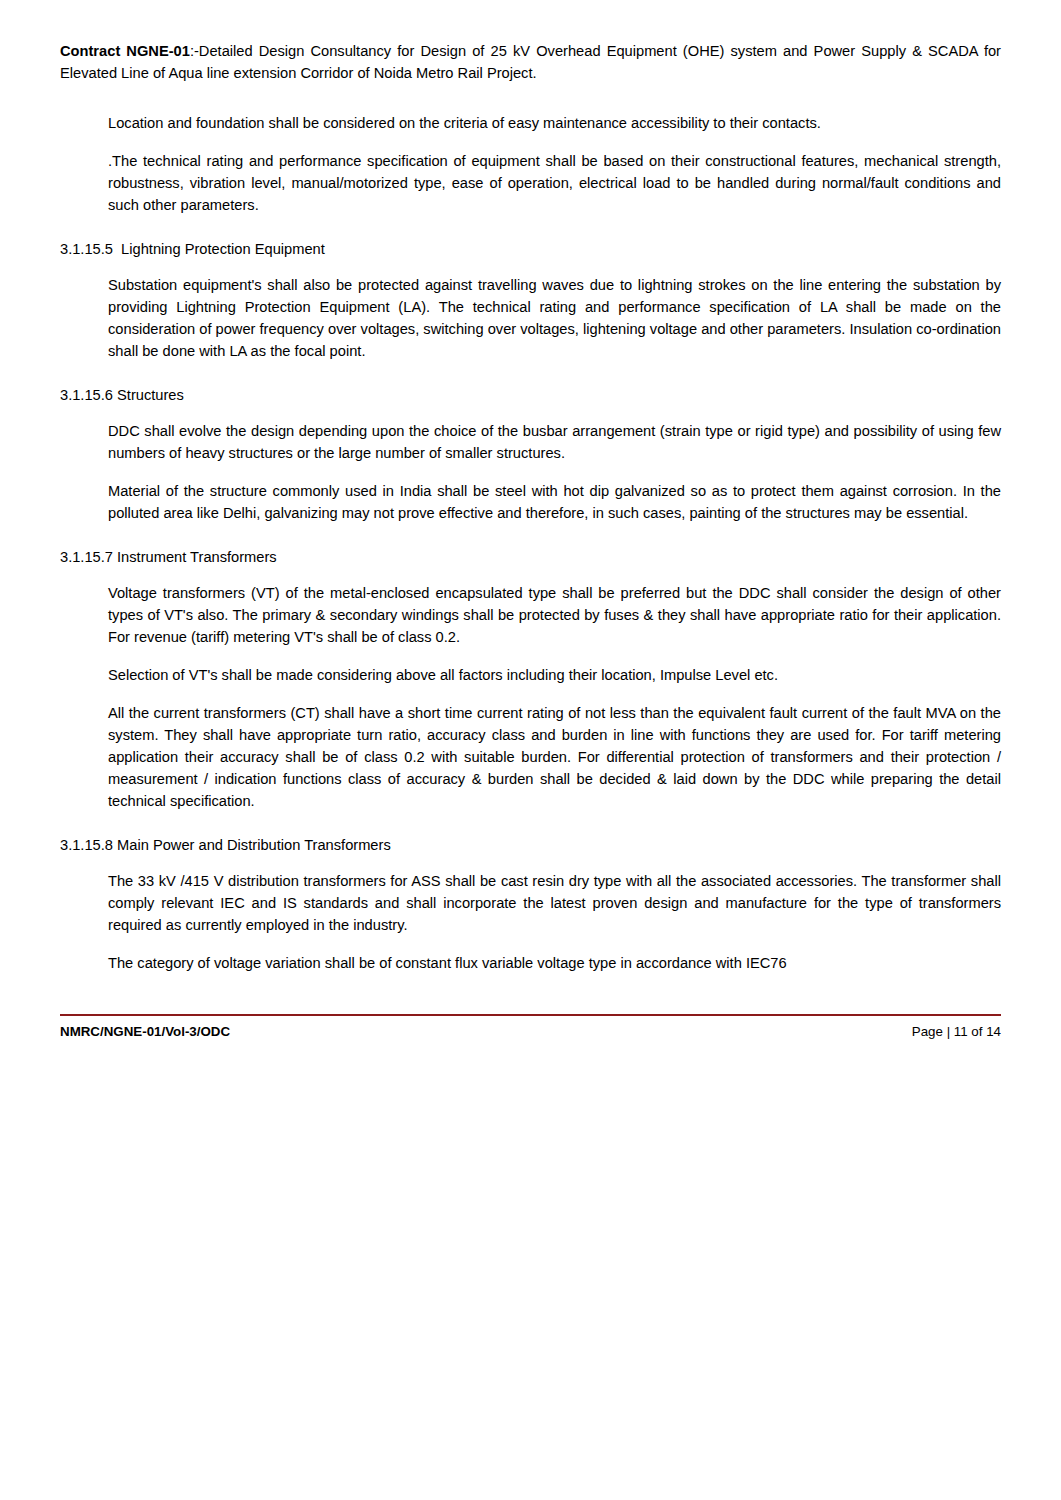Contract NGNE-01:-Detailed Design Consultancy for Design of 25 kV Overhead Equipment (OHE) system and Power Supply & SCADA for Elevated Line of Aqua line extension Corridor of Noida Metro Rail Project.
Location and foundation shall be considered on the criteria of easy maintenance accessibility to their contacts.
.The technical rating and performance specification of equipment shall be based on their constructional features, mechanical strength, robustness, vibration level, manual/motorized type, ease of operation, electrical load to be handled during normal/fault conditions and such other parameters.
3.1.15.5 Lightning Protection Equipment
Substation equipment's shall also be protected against travelling waves due to lightning strokes on the line entering the substation by providing Lightning Protection Equipment (LA). The technical rating and performance specification of LA shall be made on the consideration of power frequency over voltages, switching over voltages, lightening voltage and other parameters. Insulation co-ordination shall be done with LA as the focal point.
3.1.15.6 Structures
DDC shall evolve the design depending upon the choice of the busbar arrangement (strain type or rigid type) and possibility of using few numbers of heavy structures or the large number of smaller structures.
Material of the structure commonly used in India shall be steel with hot dip galvanized so as to protect them against corrosion. In the polluted area like Delhi, galvanizing may not prove effective and therefore, in such cases, painting of the structures may be essential.
3.1.15.7 Instrument Transformers
Voltage transformers (VT) of the metal-enclosed encapsulated type shall be preferred but the DDC shall consider the design of other types of VT's also. The primary & secondary windings shall be protected by fuses & they shall have appropriate ratio for their application. For revenue (tariff) metering VT's shall be of class 0.2.
Selection of VT's shall be made considering above all factors including their location, Impulse Level etc.
All the current transformers (CT) shall have a short time current rating of not less than the equivalent fault current of the fault MVA on the system. They shall have appropriate turn ratio, accuracy class and burden in line with functions they are used for. For tariff metering application their accuracy shall be of class 0.2 with suitable burden. For differential protection of transformers and their protection / measurement / indication functions class of accuracy & burden shall be decided & laid down by the DDC while preparing the detail technical specification.
3.1.15.8 Main Power and Distribution Transformers
The 33 kV /415 V distribution transformers for ASS shall be cast resin dry type with all the associated accessories. The transformer shall comply relevant IEC and IS standards and shall incorporate the latest proven design and manufacture for the type of transformers required as currently employed in the industry.
The category of voltage variation shall be of constant flux variable voltage type in accordance with IEC76
NMRC/NGNE-01/Vol-3/ODC Page | 11 of 14